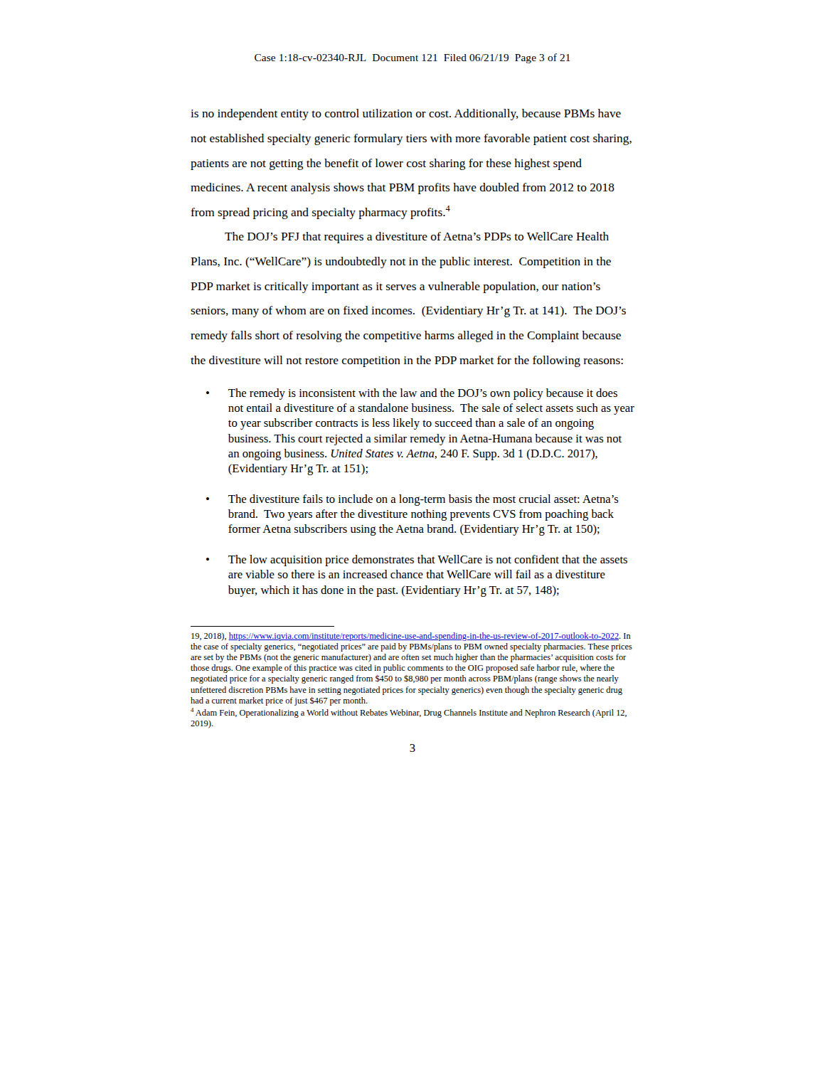Case 1:18-cv-02340-RJL Document 121 Filed 06/21/19 Page 3 of 21
is no independent entity to control utilization or cost. Additionally, because PBMs have not established specialty generic formulary tiers with more favorable patient cost sharing, patients are not getting the benefit of lower cost sharing for these highest spend medicines. A recent analysis shows that PBM profits have doubled from 2012 to 2018 from spread pricing and specialty pharmacy profits.4
The DOJ’s PFJ that requires a divestiture of Aetna’s PDPs to WellCare Health Plans, Inc. (“WellCare”) is undoubtedly not in the public interest. Competition in the PDP market is critically important as it serves a vulnerable population, our nation’s seniors, many of whom are on fixed incomes. (Evidentiary Hr’g Tr. at 141). The DOJ’s remedy falls short of resolving the competitive harms alleged in the Complaint because the divestiture will not restore competition in the PDP market for the following reasons:
The remedy is inconsistent with the law and the DOJ’s own policy because it does not entail a divestiture of a standalone business. The sale of select assets such as year to year subscriber contracts is less likely to succeed than a sale of an ongoing business. This court rejected a similar remedy in Aetna-Humana because it was not an ongoing business. United States v. Aetna, 240 F. Supp. 3d 1 (D.D.C. 2017), (Evidentiary Hr’g Tr. at 151);
The divestiture fails to include on a long-term basis the most crucial asset: Aetna’s brand. Two years after the divestiture nothing prevents CVS from poaching back former Aetna subscribers using the Aetna brand. (Evidentiary Hr’g Tr. at 150);
The low acquisition price demonstrates that WellCare is not confident that the assets are viable so there is an increased chance that WellCare will fail as a divestiture buyer, which it has done in the past. (Evidentiary Hr’g Tr. at 57, 148);
19, 2018), https://www.iqvia.com/institute/reports/medicine-use-and-spending-in-the-us-review-of-2017-outlook-to-2022. In the case of specialty generics, “negotiated prices” are paid by PBMs/plans to PBM owned specialty pharmacies. These prices are set by the PBMs (not the generic manufacturer) and are often set much higher than the pharmacies’ acquisition costs for those drugs. One example of this practice was cited in public comments to the OIG proposed safe harbor rule, where the negotiated price for a specialty generic ranged from $450 to $8,980 per month across PBM/plans (range shows the nearly unfettered discretion PBMs have in setting negotiated prices for specialty generics) even though the specialty generic drug had a current market price of just $467 per month.
4 Adam Fein, Operationalizing a World without Rebates Webinar, Drug Channels Institute and Nephron Research (April 12, 2019).
3